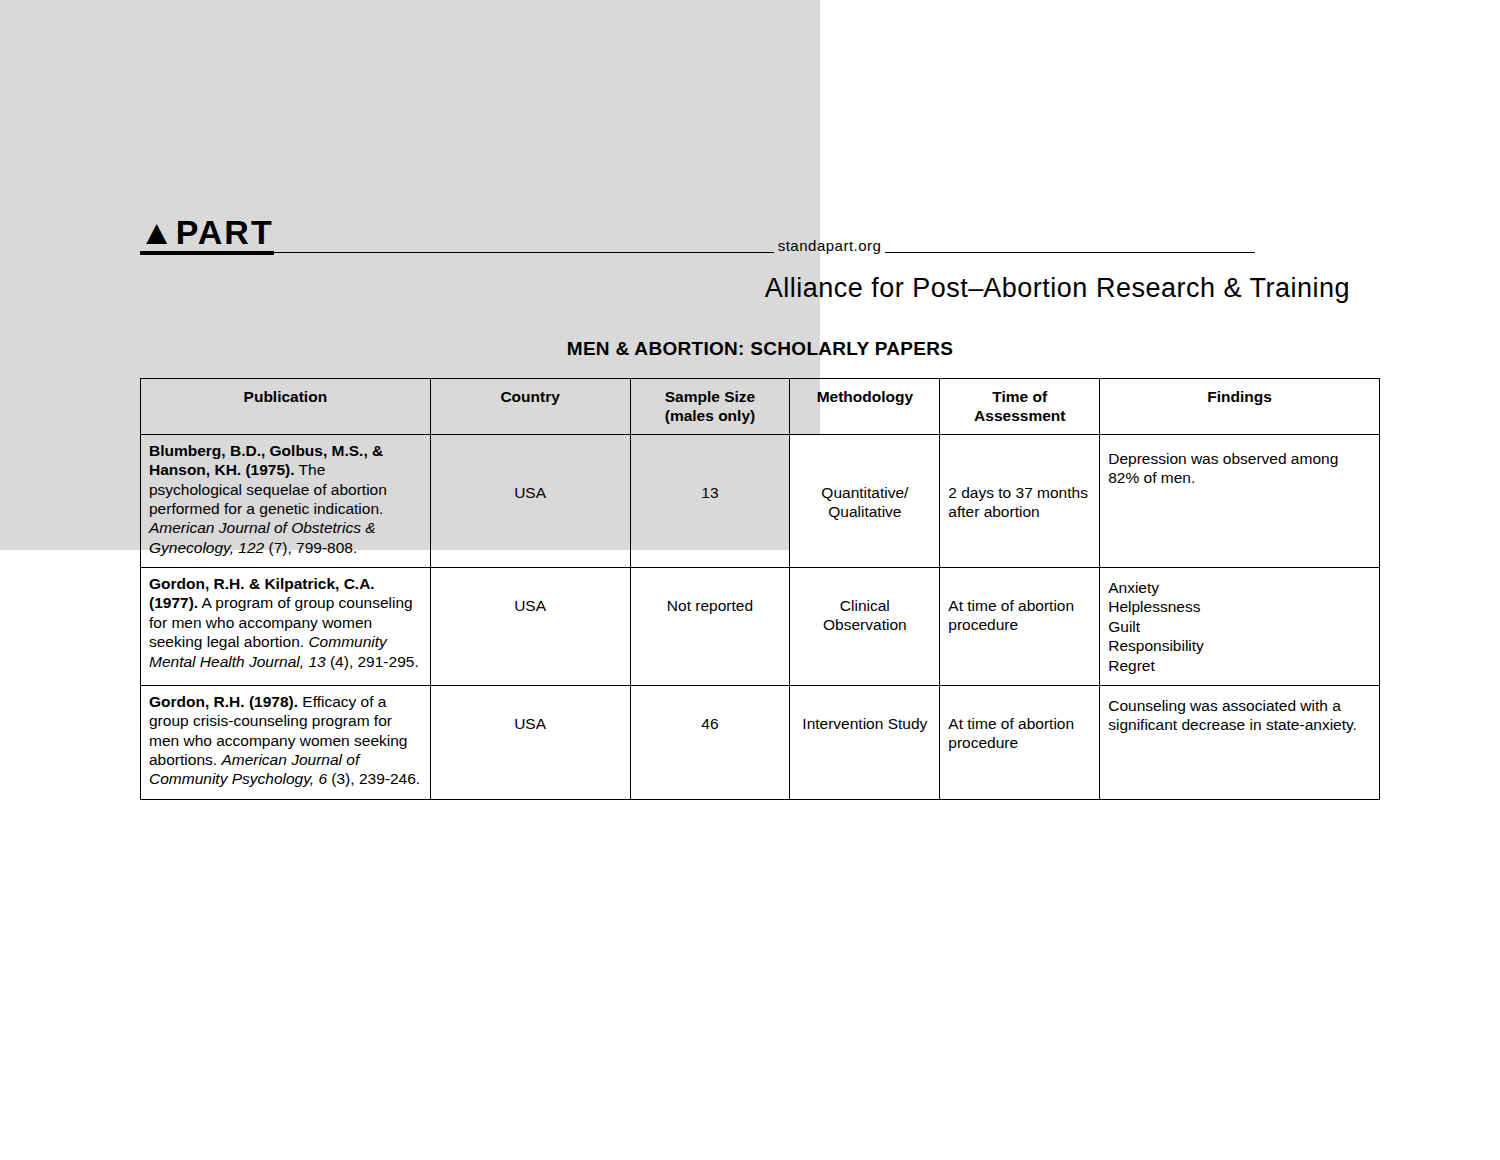▲PART standapart.org
Alliance for Post–Abortion Research & Training
MEN & ABORTION: SCHOLARLY PAPERS
| Publication | Country | Sample Size (males only) | Methodology | Time of Assessment | Findings |
| --- | --- | --- | --- | --- | --- |
| Blumberg, B.D., Golbus, M.S., & Hanson, KH. (1975). The psychological sequelae of abortion performed for a genetic indication. American Journal of Obstetrics & Gynecology, 122 (7), 799-808. | USA | 13 | Quantitative/ Qualitative | 2 days to 37 months after abortion | Depression was observed among 82% of men. |
| Gordon, R.H. & Kilpatrick, C.A. (1977). A program of group counseling for men who accompany women seeking legal abortion. Community Mental Health Journal, 13 (4), 291-295. | USA | Not reported | Clinical Observation | At time of abortion procedure | Anxiety Helplessness Guilt Responsibility Regret |
| Gordon, R.H. (1978). Efficacy of a group crisis-counseling program for men who accompany women seeking abortions. American Journal of Community Psychology, 6 (3), 239-246. | USA | 46 | Intervention Study | At time of abortion procedure | Counseling was associated with a significant decrease in state-anxiety. |